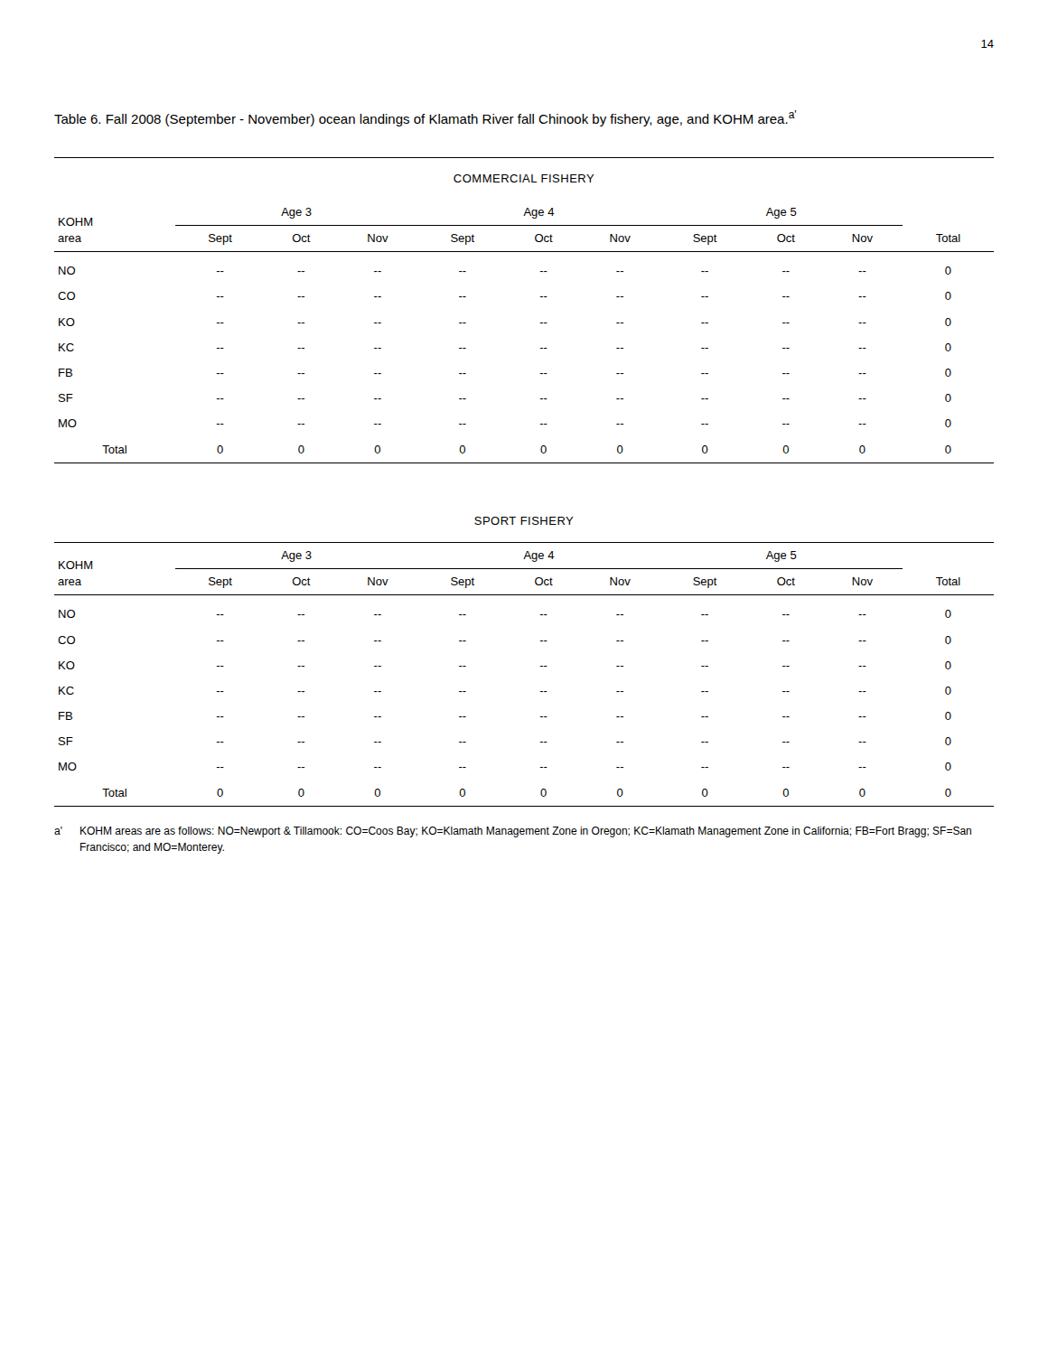14
Table 6. Fall 2008 (September - November) ocean landings of Klamath River fall Chinook by fishery, age, and KOHM area.a'
| COMMERCIAL FISHERY |
| KOHM area | Age 3 | Age 4 | Age 5 | Total |
| Sept | Oct | Nov | Sept | Oct | Nov | Sept | Oct | Nov |
| NO | -- | -- | -- | -- | -- | -- | -- | -- | -- | 0 |
| CO | -- | -- | -- | -- | -- | -- | -- | -- | -- | 0 |
| KO | -- | -- | -- | -- | -- | -- | -- | -- | -- | 0 |
| KC | -- | -- | -- | -- | -- | -- | -- | -- | -- | 0 |
| FB | -- | -- | -- | -- | -- | -- | -- | -- | -- | 0 |
| SF | -- | -- | -- | -- | -- | -- | -- | -- | -- | 0 |
| MO | -- | -- | -- | -- | -- | -- | -- | -- | -- | 0 |
| Total | 0 | 0 | 0 | 0 | 0 | 0 | 0 | 0 | 0 | 0 |
| SPORT FISHERY |
| KOHM area | Age 3 | Age 4 | Age 5 | Total |
| Sept | Oct | Nov | Sept | Oct | Nov | Sept | Oct | Nov |
| NO | -- | -- | -- | -- | -- | -- | -- | -- | -- | 0 |
| CO | -- | -- | -- | -- | -- | -- | -- | -- | -- | 0 |
| KO | -- | -- | -- | -- | -- | -- | -- | -- | -- | 0 |
| KC | -- | -- | -- | -- | -- | -- | -- | -- | -- | 0 |
| FB | -- | -- | -- | -- | -- | -- | -- | -- | -- | 0 |
| SF | -- | -- | -- | -- | -- | -- | -- | -- | -- | 0 |
| MO | -- | -- | -- | -- | -- | -- | -- | -- | -- | 0 |
| Total | 0 | 0 | 0 | 0 | 0 | 0 | 0 | 0 | 0 | 0 |
a'KOHM areas are as follows: NO=Newport & Tillamook: CO=Coos Bay; KO=Klamath Management Zone in Oregon; KC=Klamath Management Zone in California; FB=Fort Bragg; SF=San Francisco; and MO=Monterey.